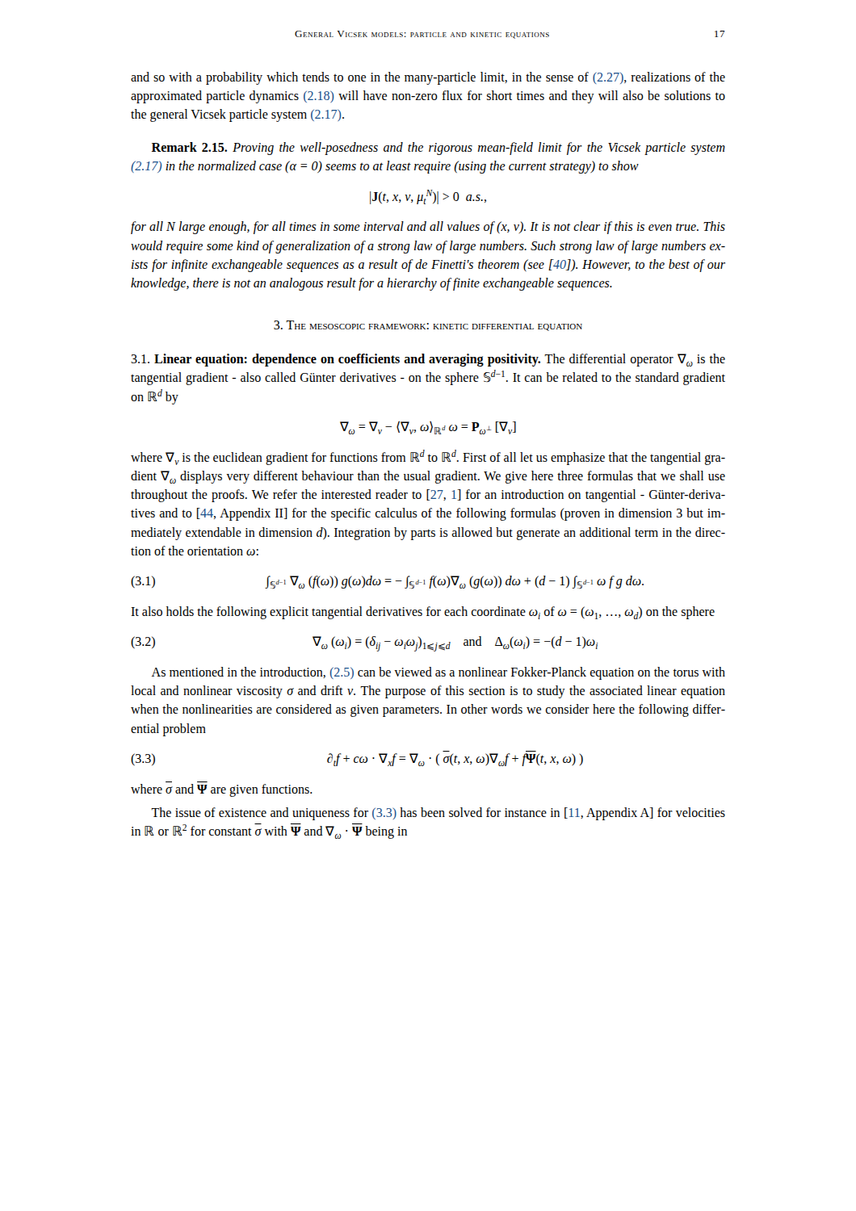General Vicsek models: particle and kinetic equations 17
and so with a probability which tends to one in the many-particle limit, in the sense of (2.27), realizations of the approximated particle dynamics (2.18) will have non-zero flux for short times and they will also be solutions to the general Vicsek particle system (2.17).
Remark 2.15. Proving the well-posedness and the rigorous mean-field limit for the Vicsek particle system (2.17) in the normalized case (α = 0) seems to at least require (using the current strategy) to show
|J(t, x, v, μtN)| > 0 a.s.,
for all N large enough, for all times in some interval and all values of (x, v). It is not clear if this is even true. This would require some kind of generalization of a strong law of large numbers. Such strong law of large numbers exists for infinite exchangeable sequences as a result of de Finetti's theorem (see [40]). However, to the best of our knowledge, there is not an analogous result for a hierarchy of finite exchangeable sequences.
3. The mesoscopic framework: kinetic differential equation
3.1. Linear equation: dependence on coefficients and averaging positivity. The differential operator ∇ω is the tangential gradient - also called Günter derivatives - on the sphere 𝕊d−1. It can be related to the standard gradient on ℝd by
∇ω = ∇v − ⟨∇v, ω⟩ℝd ω = Pω⊥ [∇v]
where ∇v is the euclidean gradient for functions from ℝd to ℝd. First of all let us emphasize that the tangential gradient ∇ω displays very different behaviour than the usual gradient. We give here three formulas that we shall use throughout the proofs. We refer the interested reader to [27, 1] for an introduction on tangential - Günter-derivatives and to [44, Appendix II] for the specific calculus of the following formulas (proven in dimension 3 but immediately extendable in dimension d). Integration by parts is allowed but generate an additional term in the direction of the orientation ω:
(3.1) ∫𝕊d−1 ∇ω (f(ω)) g(ω)dω = − ∫𝕊d−1 f(ω)∇ω (g(ω)) dω + (d − 1) ∫𝕊d−1 ω f g dω.
It also holds the following explicit tangential derivatives for each coordinate ωi of ω = (ω1, …, ωd) on the sphere
(3.2) ∇ω (ωi) = (δij − ωiωj)1⩽j⩽d and Δω(ωi) = −(d − 1)ωi
As mentioned in the introduction, (2.5) can be viewed as a nonlinear Fokker-Planck equation on the torus with local and nonlinear viscosity σ and drift ν. The purpose of this section is to study the associated linear equation when the nonlinearities are considered as given parameters. In other words we consider here the following differential problem
(3.3) ∂tf + cω · ∇xf = ∇ω · ( σ(t, x, ω)∇ωf + fΨ(t, x, ω) )
where σ and Ψ are given functions.
The issue of existence and uniqueness for (3.3) has been solved for instance in [11, Appendix A] for velocities in ℝ or ℝ2 for constant σ with Ψ and ∇ω · Ψ being in